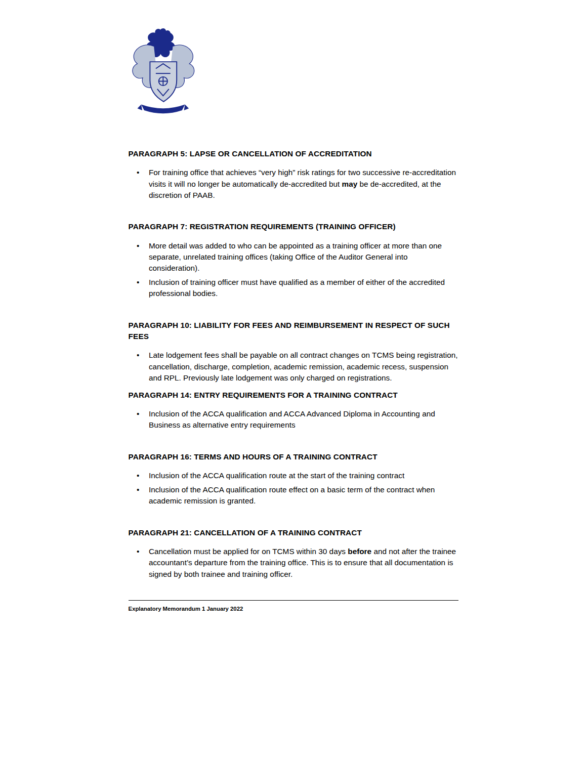PARAGRAPH 5: LAPSE OR CANCELLATION OF ACCREDITATION
For training office that achieves “very high” risk ratings for two successive re-accreditation visits it will no longer be automatically de-accredited but may be de-accredited, at the discretion of PAAB.
PARAGRAPH 7: REGISTRATION REQUIREMENTS (TRAINING OFFICER)
More detail was added to who can be appointed as a training officer at more than one separate, unrelated training offices (taking Office of the Auditor General into consideration).
Inclusion of training officer must have qualified as a member of either of the accredited professional bodies.
PARAGRAPH 10: LIABILITY FOR FEES AND REIMBURSEMENT IN RESPECT OF SUCH FEES
Late lodgement fees shall be payable on all contract changes on TCMS being registration, cancellation, discharge, completion, academic remission, academic recess, suspension and RPL. Previously late lodgement was only charged on registrations.
PARAGRAPH 14: ENTRY REQUIREMENTS FOR A TRAINING CONTRACT
Inclusion of the ACCA qualification and ACCA Advanced Diploma in Accounting and Business as alternative entry requirements
PARAGRAPH 16: TERMS AND HOURS OF A TRAINING CONTRACT
Inclusion of the ACCA qualification route at the start of the training contract
Inclusion of the ACCA qualification route effect on a basic term of the contract when academic remission is granted.
PARAGRAPH 21: CANCELLATION OF A TRAINING CONTRACT
Cancellation must be applied for on TCMS within 30 days before and not after the trainee accountant’s departure from the training office. This is to ensure that all documentation is signed by both trainee and training officer.
Explanatory Memorandum 1 January 2022